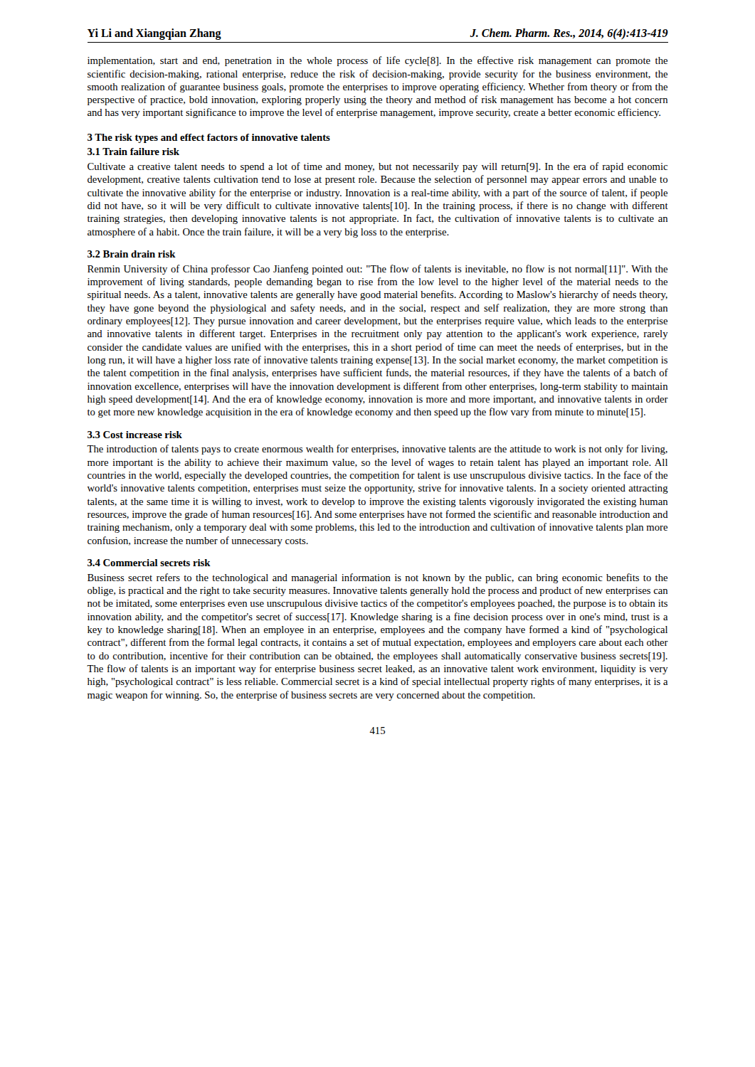Yi Li and Xiangqian Zhang J. Chem. Pharm. Res., 2014, 6(4):413-419
implementation, start and end, penetration in the whole process of life cycle[8]. In the effective risk management can promote the scientific decision-making, rational enterprise, reduce the risk of decision-making, provide security for the business environment, the smooth realization of guarantee business goals, promote the enterprises to improve operating efficiency. Whether from theory or from the perspective of practice, bold innovation, exploring properly using the theory and method of risk management has become a hot concern and has very important significance to improve the level of enterprise management, improve security, create a better economic efficiency.
3 The risk types and effect factors of innovative talents
3.1 Train failure risk
Cultivate a creative talent needs to spend a lot of time and money, but not necessarily pay will return[9]. In the era of rapid economic development, creative talents cultivation tend to lose at present role. Because the selection of personnel may appear errors and unable to cultivate the innovative ability for the enterprise or industry. Innovation is a real-time ability, with a part of the source of talent, if people did not have, so it will be very difficult to cultivate innovative talents[10]. In the training process, if there is no change with different training strategies, then developing innovative talents is not appropriate. In fact, the cultivation of innovative talents is to cultivate an atmosphere of a habit. Once the train failure, it will be a very big loss to the enterprise.
3.2 Brain drain risk
Renmin University of China professor Cao Jianfeng pointed out: "The flow of talents is inevitable, no flow is not normal[11]". With the improvement of living standards, people demanding began to rise from the low level to the higher level of the material needs to the spiritual needs. As a talent, innovative talents are generally have good material benefits. According to Maslow's hierarchy of needs theory, they have gone beyond the physiological and safety needs, and in the social, respect and self realization, they are more strong than ordinary employees[12]. They pursue innovation and career development, but the enterprises require value, which leads to the enterprise and innovative talents in different target. Enterprises in the recruitment only pay attention to the applicant's work experience, rarely consider the candidate values are unified with the enterprises, this in a short period of time can meet the needs of enterprises, but in the long run, it will have a higher loss rate of innovative talents training expense[13]. In the social market economy, the market competition is the talent competition in the final analysis, enterprises have sufficient funds, the material resources, if they have the talents of a batch of innovation excellence, enterprises will have the innovation development is different from other enterprises, long-term stability to maintain high speed development[14]. And the era of knowledge economy, innovation is more and more important, and innovative talents in order to get more new knowledge acquisition in the era of knowledge economy and then speed up the flow vary from minute to minute[15].
3.3 Cost increase risk
The introduction of talents pays to create enormous wealth for enterprises, innovative talents are the attitude to work is not only for living, more important is the ability to achieve their maximum value, so the level of wages to retain talent has played an important role. All countries in the world, especially the developed countries, the competition for talent is use unscrupulous divisive tactics. In the face of the world's innovative talents competition, enterprises must seize the opportunity, strive for innovative talents. In a society oriented attracting talents, at the same time it is willing to invest, work to develop to improve the existing talents vigorously invigorated the existing human resources, improve the grade of human resources[16]. And some enterprises have not formed the scientific and reasonable introduction and training mechanism, only a temporary deal with some problems, this led to the introduction and cultivation of innovative talents plan more confusion, increase the number of unnecessary costs.
3.4 Commercial secrets risk
Business secret refers to the technological and managerial information is not known by the public, can bring economic benefits to the oblige, is practical and the right to take security measures. Innovative talents generally hold the process and product of new enterprises can not be imitated, some enterprises even use unscrupulous divisive tactics of the competitor's employees poached, the purpose is to obtain its innovation ability, and the competitor's secret of success[17]. Knowledge sharing is a fine decision process over in one's mind, trust is a key to knowledge sharing[18]. When an employee in an enterprise, employees and the company have formed a kind of "psychological contract", different from the formal legal contracts, it contains a set of mutual expectation, employees and employers care about each other to do contribution, incentive for their contribution can be obtained, the employees shall automatically conservative business secrets[19]. The flow of talents is an important way for enterprise business secret leaked, as an innovative talent work environment, liquidity is very high, "psychological contract" is less reliable. Commercial secret is a kind of special intellectual property rights of many enterprises, it is a magic weapon for winning. So, the enterprise of business secrets are very concerned about the competition.
415